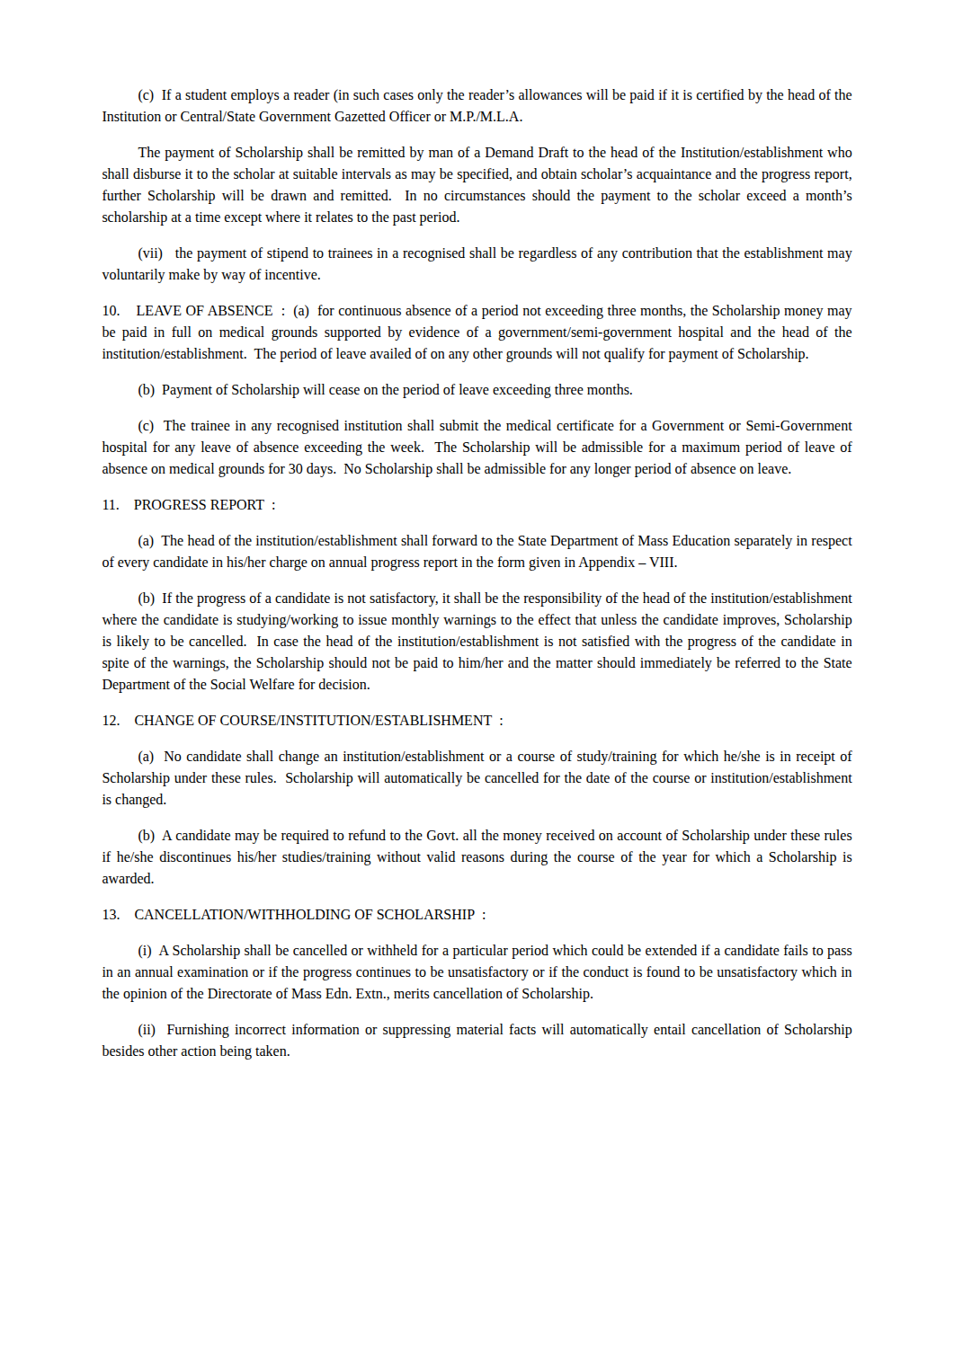(c) If a student employs a reader (in such cases only the reader’s allowances will be paid if it is certified by the head of the Institution or Central/State Government Gazetted Officer or M.P./M.L.A.
The payment of Scholarship shall be remitted by man of a Demand Draft to the head of the Institution/establishment who shall disburse it to the scholar at suitable intervals as may be specified, and obtain scholar’s acquaintance and the progress report, further Scholarship will be drawn and remitted. In no circumstances should the payment to the scholar exceed a month’s scholarship at a time except where it relates to the past period.
(vii) the payment of stipend to trainees in a recognised shall be regardless of any contribution that the establishment may voluntarily make by way of incentive.
10. LEAVE OF ABSENCE : (a) for continuous absence of a period not exceeding three months, the Scholarship money may be paid in full on medical grounds supported by evidence of a government/semi-government hospital and the head of the institution/establishment. The period of leave availed of on any other grounds will not qualify for payment of Scholarship.
(b) Payment of Scholarship will cease on the period of leave exceeding three months.
(c) The trainee in any recognised institution shall submit the medical certificate for a Government or Semi-Government hospital for any leave of absence exceeding the week. The Scholarship will be admissible for a maximum period of leave of absence on medical grounds for 30 days. No Scholarship shall be admissible for any longer period of absence on leave.
11. PROGRESS REPORT :
(a) The head of the institution/establishment shall forward to the State Department of Mass Education separately in respect of every candidate in his/her charge on annual progress report in the form given in Appendix – VIII.
(b) If the progress of a candidate is not satisfactory, it shall be the responsibility of the head of the institution/establishment where the candidate is studying/working to issue monthly warnings to the effect that unless the candidate improves, Scholarship is likely to be cancelled. In case the head of the institution/establishment is not satisfied with the progress of the candidate in spite of the warnings, the Scholarship should not be paid to him/her and the matter should immediately be referred to the State Department of the Social Welfare for decision.
12. CHANGE OF COURSE/INSTITUTION/ESTABLISHMENT :
(a) No candidate shall change an institution/establishment or a course of study/training for which he/she is in receipt of Scholarship under these rules. Scholarship will automatically be cancelled for the date of the course or institution/establishment is changed.
(b) A candidate may be required to refund to the Govt. all the money received on account of Scholarship under these rules if he/she discontinues his/her studies/training without valid reasons during the course of the year for which a Scholarship is awarded.
13. CANCELLATION/WITHHOLDING OF SCHOLARSHIP :
(i) A Scholarship shall be cancelled or withheld for a particular period which could be extended if a candidate fails to pass in an annual examination or if the progress continues to be unsatisfactory or if the conduct is found to be unsatisfactory which in the opinion of the Directorate of Mass Edn. Extn., merits cancellation of Scholarship.
(ii) Furnishing incorrect information or suppressing material facts will automatically entail cancellation of Scholarship besides other action being taken.